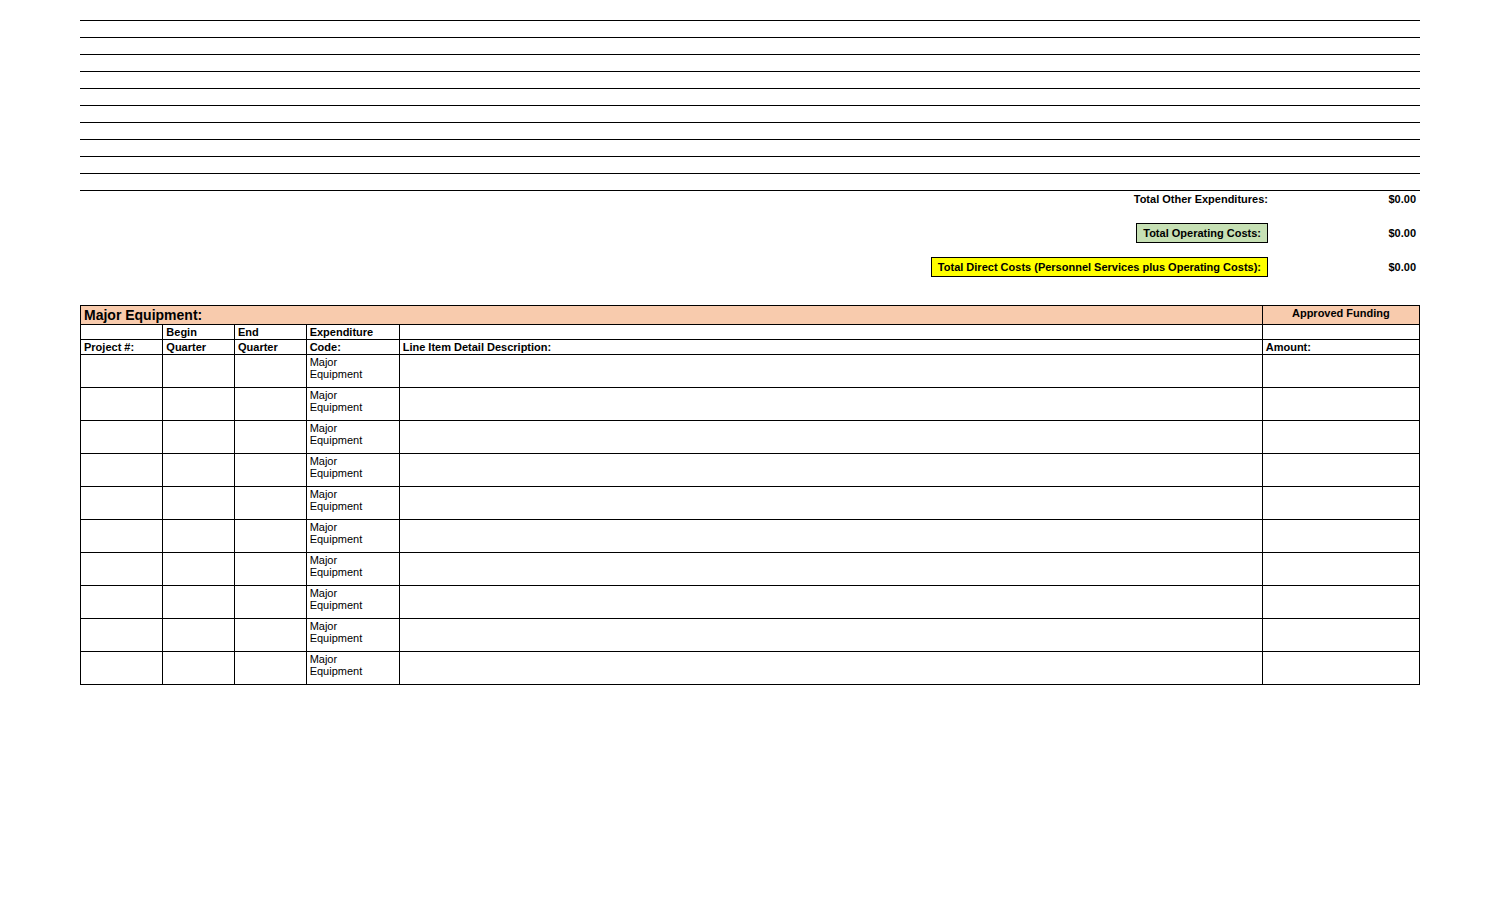| | Total Other Expenditures: | $0.00 |
| | Total Operating Costs: | $0.00 |
| | Total Direct Costs (Personnel Services plus Operating Costs): | $0.00 |
| Major Equipment: | Approved Funding |
| | Begin | End | Expenditure | | |
| Project #: | Quarter | Quarter | Code: | Line Item Detail Description: | Amount: |
| | | | Major Equipment | | |
| | | | Major Equipment | | |
| | | | Major Equipment | | |
| | | | Major Equipment | | |
| | | | Major Equipment | | |
| | | | Major Equipment | | |
| | | | Major Equipment | | |
| | | | Major Equipment | | |
| | | | Major Equipment | | |
| | | | Major Equipment | | |